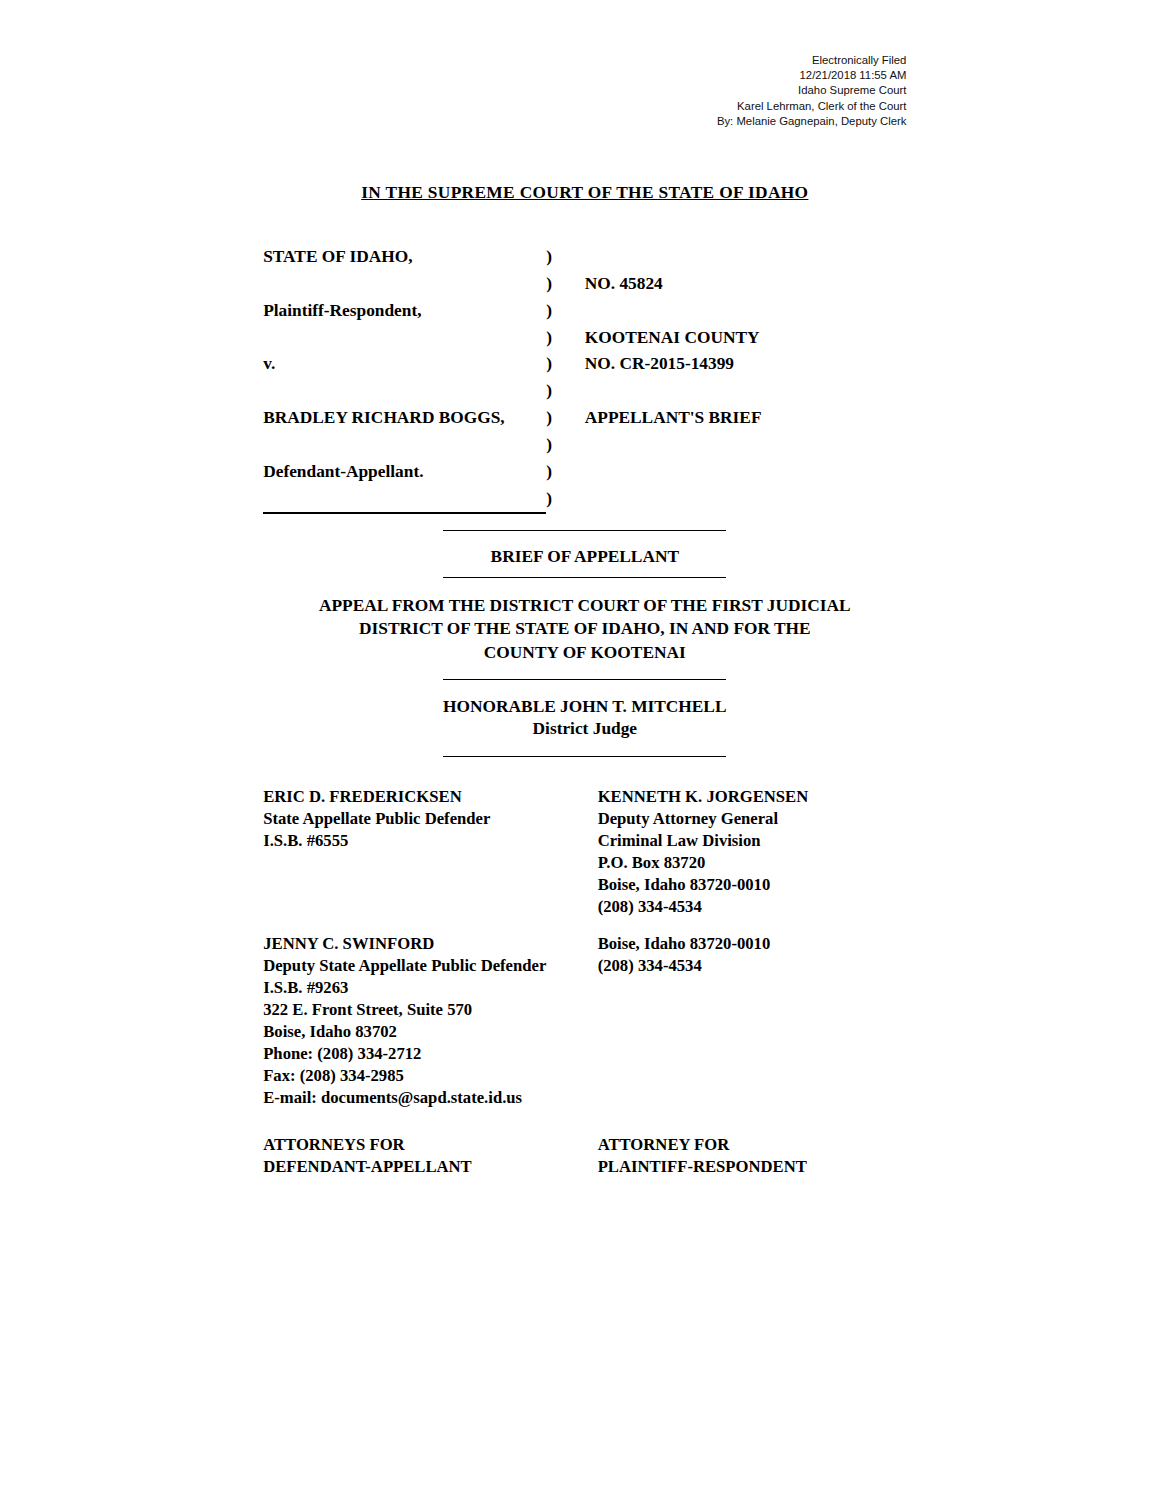Electronically Filed
12/21/2018 11:55 AM
Idaho Supreme Court
Karel Lehrman, Clerk of the Court
By: Melanie Gagnepain, Deputy Clerk
IN THE SUPREME COURT OF THE STATE OF IDAHO
| STATE OF IDAHO, | ) | |
| | ) | NO. 45824 |
| Plaintiff-Respondent, | ) | |
| | ) | KOOTENAI COUNTY |
| v. | ) | NO. CR-2015-14399 |
| | ) | |
| BRADLEY RICHARD BOGGS, | ) | APPELLANT'S BRIEF |
| | ) | |
| Defendant-Appellant. | ) | |
| | ) | |
BRIEF OF APPELLANT
APPEAL FROM THE DISTRICT COURT OF THE FIRST JUDICIAL
DISTRICT OF THE STATE OF IDAHO, IN AND FOR THE
COUNTY OF KOOTENAI
HONORABLE JOHN T. MITCHELL
District Judge
| ERIC D. FREDERICKSEN State Appellate Public Defender I.S.B. #6555 | KENNETH K. JORGENSEN Deputy Attorney General Criminal Law Division P.O. Box 83720 Boise, Idaho 83720-0010 (208) 334-4534 |
| JENNY C. SWINFORD Deputy State Appellate Public Defender I.S.B. #9263 322 E. Front Street, Suite 570 Boise, Idaho 83702 Phone: (208) 334-2712 Fax: (208) 334-2985 E-mail: documents@sapd.state.id.us | Boise, Idaho 83720-0010 (208) 334-4534 |
| ATTORNEYS FOR DEFENDANT-APPELLANT | ATTORNEY FOR PLAINTIFF-RESPONDENT |